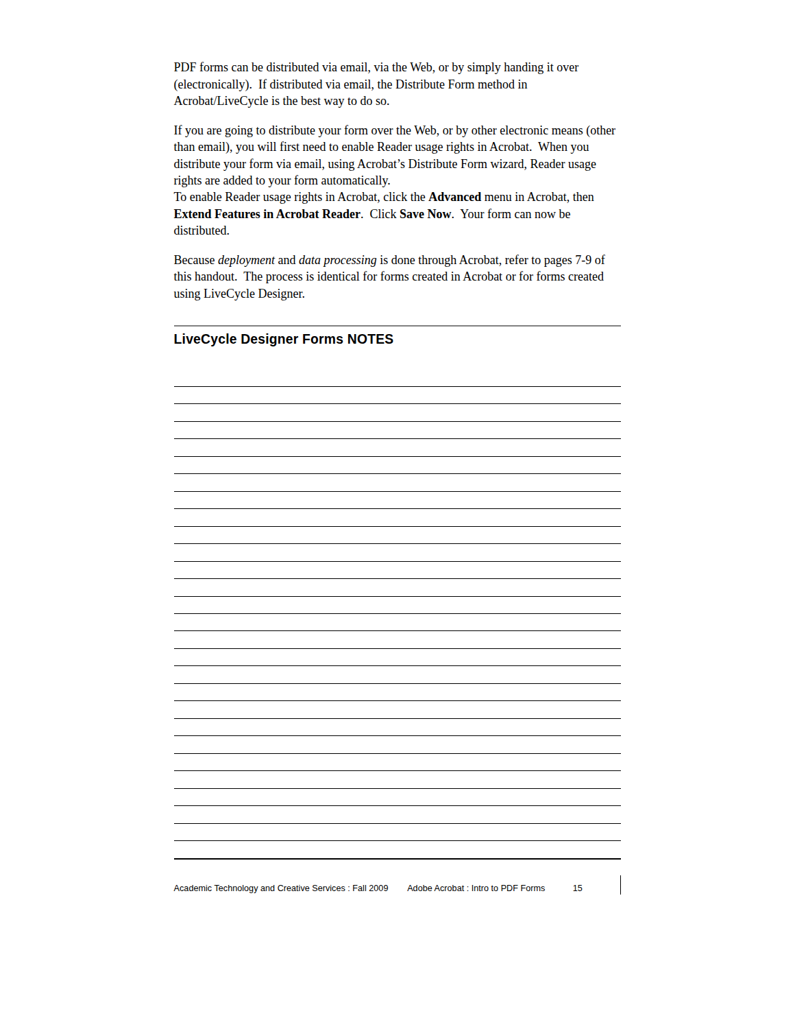PDF forms can be distributed via email, via the Web, or by simply handing it over (electronically). If distributed via email, the Distribute Form method in Acrobat/LiveCycle is the best way to do so.
If you are going to distribute your form over the Web, or by other electronic means (other than email), you will first need to enable Reader usage rights in Acrobat. When you distribute your form via email, using Acrobat’s Distribute Form wizard, Reader usage rights are added to your form automatically.
To enable Reader usage rights in Acrobat, click the Advanced menu in Acrobat, then Extend Features in Acrobat Reader. Click Save Now. Your form can now be distributed.
Because deployment and data processing is done through Acrobat, refer to pages 7-9 of this handout. The process is identical for forms created in Acrobat or for forms created using LiveCycle Designer.
LiveCycle Designer Forms NOTES
Academic Technology and Creative Services : Fall 2009
Adobe Acrobat : Intro to PDF Forms 15